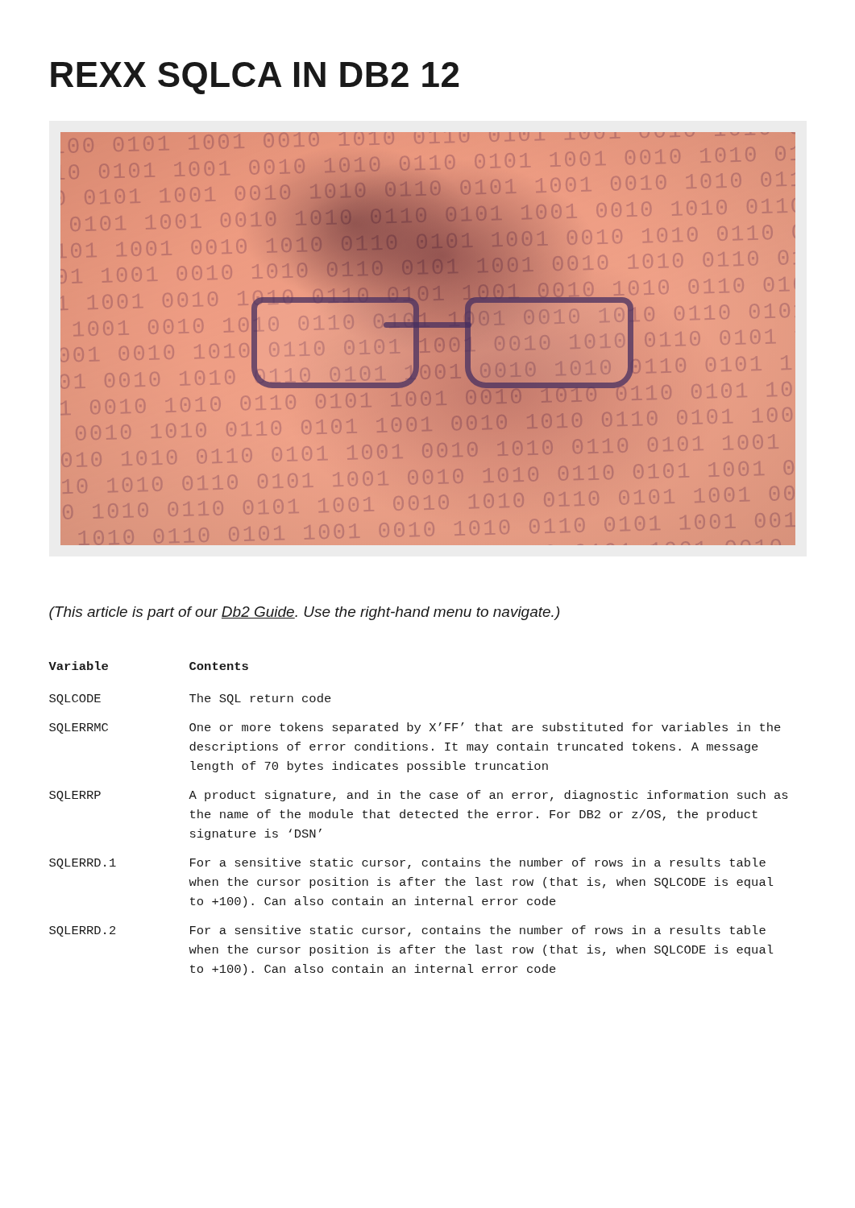REXX SQLCA in DB2 12
0100 0101 1001 0010 1010 0110 0101 1001 0010 1010 0110 0101 1001 0010 1010 0110 0101 1001 0010 1010 0110 0101 1001 0010 1010 0110 0101 1001 0010 1010 0110 0101 1001 0010 1010 0110 0101 1001 0010 1010 0110 0101 1001 0010 1010 0110 0101 1001 0010 1010 0110 0101 1001 0010 1010 0110 0101 1001 0010 1010 0110 0101 1001 0010 1010 0110 0101 1001 0010 1010 0110 0101 1001 0010 1010 0110 0101 1001 0010 1010 0110 0101 1001 0010 1010 0110 0101 1001 0010 1010 0110 0101 1001 0010 1010 0110 0101 1001 0010 1010 0110 0101 1001 0010 1010 0110 0101 1001 0010 1010 0110 0101 1001 0010 1010 0110 0101 1001 0010 1010 0110 0101 1001 0010 1010 0110 0101 1001 0010 1010 0110 0101 1001 0010 1010 0110 0101 1001 0010 1010 0110 0101 1001 0010 1010 0110 0101 1001 0010 1010 0110 0101 1001 0010 1010 0110 0101 1001 0010 1010 0110 0101 1001 0010 1010 0110 0101 1001 0010 1010 0110 0101 1001 0010 1010 0110 0101 1001 0010 1010 0110 0101 1001 0010 1010 0110 0101 1001 0010 1010 0110 0101
(This article is part of our Db2 Guide. Use the right-hand menu to navigate.)
| Variable | Contents |
| --- | --- |
| SQLCODE | The SQL return code |
| SQLERRMC | One or more tokens separated by X’FF’ that are substituted for variables in the descriptions of error conditions. It may contain truncated tokens. A message length of 70 bytes indicates possible truncation |
| SQLERRP | A product signature, and in the case of an error, diagnostic information such as the name of the module that detected the error. For DB2 or z/OS, the product signature is ‘DSN’ |
| SQLERRD.1 | For a sensitive static cursor, contains the number of rows in a results table when the cursor position is after the last row (that is, when SQLCODE is equal to +100). Can also contain an internal error code |
| SQLERRD.2 | For a sensitive static cursor, contains the number of rows in a results table when the cursor position is after the last row (that is, when SQLCODE is equal to +100). Can also contain an internal error code |